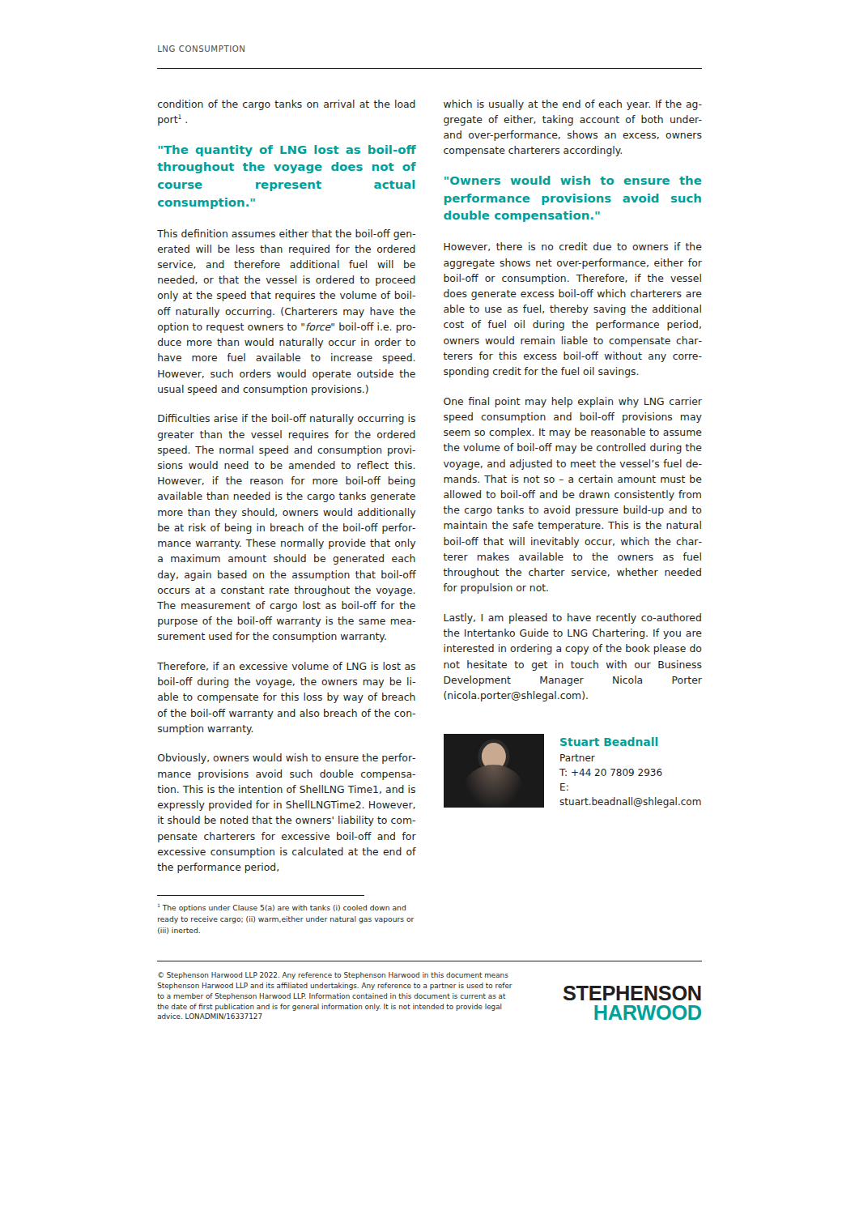LNG CONSUMPTION
condition of the cargo tanks on arrival at the load port1 .
"The quantity of LNG lost as boil-off throughout the voyage does not of course represent actual consumption."
This definition assumes either that the boil-off generated will be less than required for the ordered service, and therefore additional fuel will be needed, or that the vessel is ordered to proceed only at the speed that requires the volume of boil-off naturally occurring. (Charterers may have the option to request owners to "force" boil-off i.e. produce more than would naturally occur in order to have more fuel available to increase speed. However, such orders would operate outside the usual speed and consumption provisions.)
Difficulties arise if the boil-off naturally occurring is greater than the vessel requires for the ordered speed. The normal speed and consumption provisions would need to be amended to reflect this. However, if the reason for more boil-off being available than needed is the cargo tanks generate more than they should, owners would additionally be at risk of being in breach of the boil-off performance warranty. These normally provide that only a maximum amount should be generated each day, again based on the assumption that boil-off occurs at a constant rate throughout the voyage. The measurement of cargo lost as boil-off for the purpose of the boil-off warranty is the same measurement used for the consumption warranty.
Therefore, if an excessive volume of LNG is lost as boil-off during the voyage, the owners may be liable to compensate for this loss by way of breach of the boil-off warranty and also breach of the consumption warranty.
Obviously, owners would wish to ensure the performance provisions avoid such double compensation. This is the intention of ShellLNG Time1, and is expressly provided for in ShellLNGTime2. However, it should be noted that the owners' liability to compensate charterers for excessive boil-off and for excessive consumption is calculated at the end of the performance period,
which is usually at the end of each year. If the aggregate of either, taking account of both under- and over-performance, shows an excess, owners compensate charterers accordingly.
"Owners would wish to ensure the performance provisions avoid such double compensation."
However, there is no credit due to owners if the aggregate shows net over-performance, either for boil-off or consumption. Therefore, if the vessel does generate excess boil-off which charterers are able to use as fuel, thereby saving the additional cost of fuel oil during the performance period, owners would remain liable to compensate charterers for this excess boil-off without any corresponding credit for the fuel oil savings.
One final point may help explain why LNG carrier speed consumption and boil-off provisions may seem so complex. It may be reasonable to assume the volume of boil-off may be controlled during the voyage, and adjusted to meet the vessel’s fuel demands. That is not so – a certain amount must be allowed to boil-off and be drawn consistently from the cargo tanks to avoid pressure build-up and to maintain the safe temperature. This is the natural boil-off that will inevitably occur, which the charterer makes available to the owners as fuel throughout the charter service, whether needed for propulsion or not.
Lastly, I am pleased to have recently co-authored the Intertanko Guide to LNG Chartering. If you are interested in ordering a copy of the book please do not hesitate to get in touch with our Business Development Manager Nicola Porter (nicola.porter@shlegal.com).
Stuart Beadnall
Partner
T: +44 20 7809 2936
E: stuart.beadnall@shlegal.com
1 The options under Clause 5(a) are with tanks (i) cooled down and ready to receive cargo; (ii) warm,either under natural gas vapours or (iii) inerted.
© Stephenson Harwood LLP 2022. Any reference to Stephenson Harwood in this document means Stephenson Harwood LLP and its affiliated undertakings. Any reference to a partner is used to refer to a member of Stephenson Harwood LLP. Information contained in this document is current as at the date of first publication and is for general information only. It is not intended to provide legal advice. LONADMIN/16337127
STEPHENSON HARWOOD